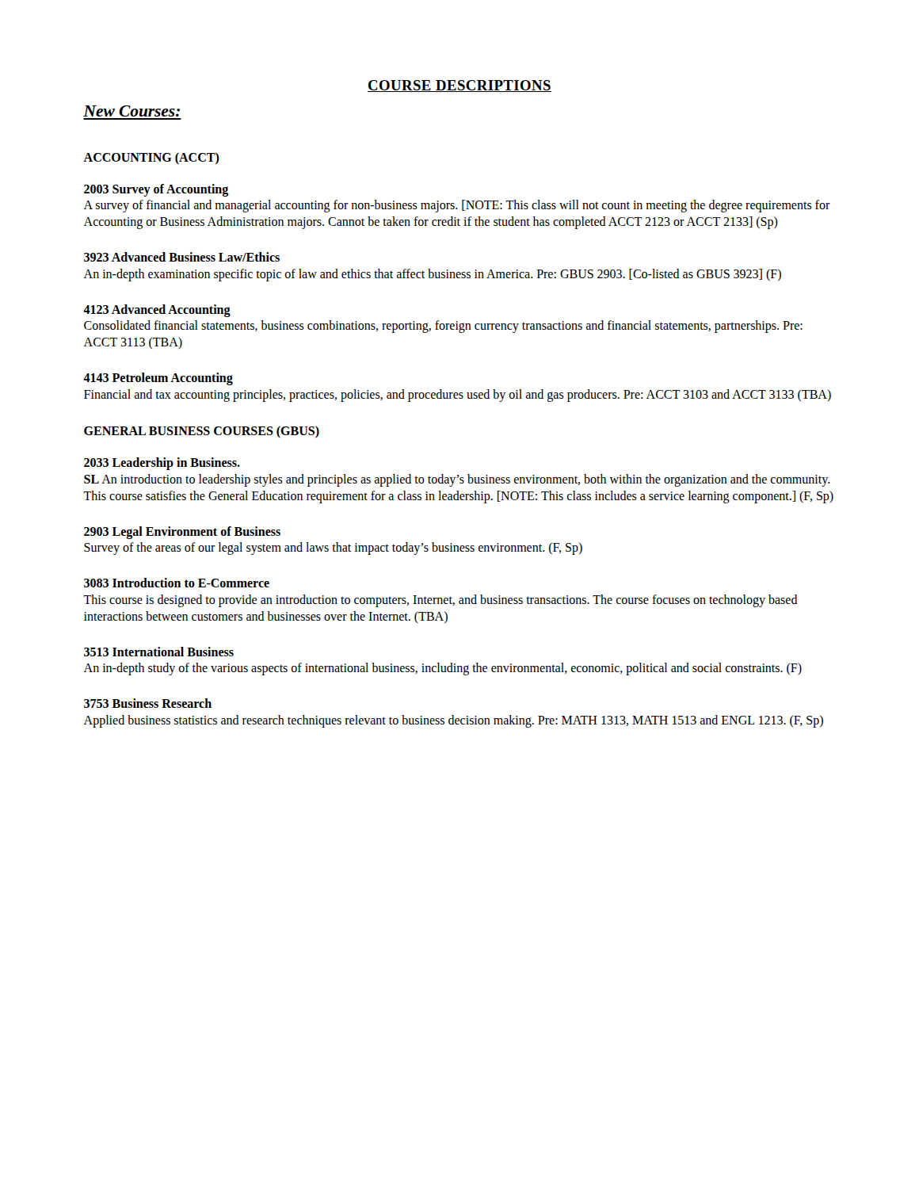COURSE DESCRIPTIONS
New Courses:
ACCOUNTING (ACCT)
2003 Survey of Accounting
A survey of financial and managerial accounting for non-business majors. [NOTE: This class will not count in meeting the degree requirements for Accounting or Business Administration majors. Cannot be taken for credit if the student has completed ACCT 2123 or ACCT 2133] (Sp)
3923 Advanced Business Law/Ethics
An in-depth examination specific topic of law and ethics that affect business in America. Pre: GBUS 2903. [Co-listed as GBUS 3923] (F)
4123 Advanced Accounting
Consolidated financial statements, business combinations, reporting, foreign currency transactions and financial statements, partnerships. Pre: ACCT 3113 (TBA)
4143 Petroleum Accounting
Financial and tax accounting principles, practices, policies, and procedures used by oil and gas producers. Pre: ACCT 3103 and ACCT 3133 (TBA)
GENERAL BUSINESS COURSES (GBUS)
2033 Leadership in Business.
SL An introduction to leadership styles and principles as applied to today’s business environment, both within the organization and the community. This course satisfies the General Education requirement for a class in leadership. [NOTE: This class includes a service learning component.] (F, Sp)
2903 Legal Environment of Business
Survey of the areas of our legal system and laws that impact today’s business environment. (F, Sp)
3083 Introduction to E-Commerce
This course is designed to provide an introduction to computers, Internet, and business transactions. The course focuses on technology based interactions between customers and businesses over the Internet. (TBA)
3513 International Business
An in-depth study of the various aspects of international business, including the environmental, economic, political and social constraints. (F)
3753 Business Research
Applied business statistics and research techniques relevant to business decision making. Pre: MATH 1313, MATH 1513 and ENGL 1213. (F, Sp)